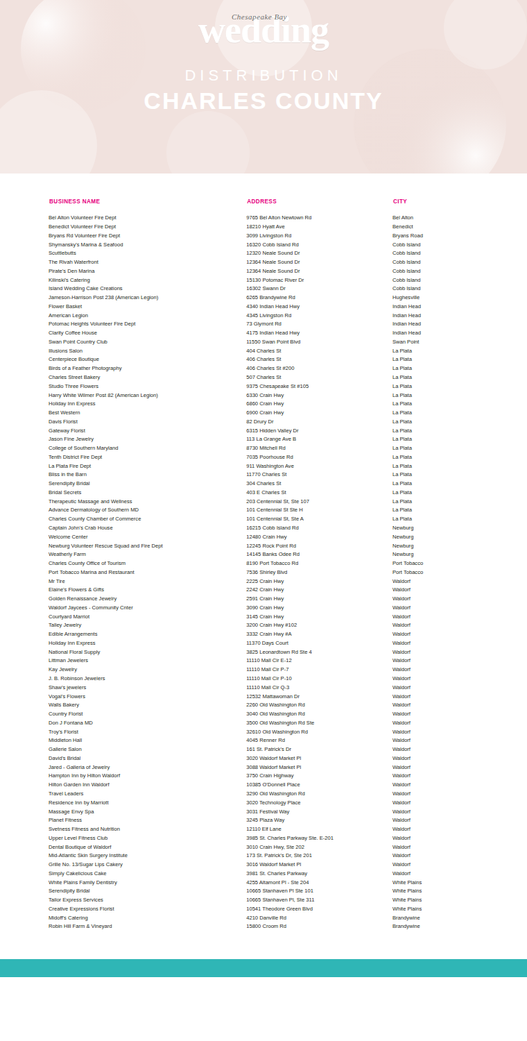Chesapeake Bay
wedding
DISTRIBUTION
CHARLES COUNTY
| Business Name | Address | City |
| --- | --- | --- |
| Bel Alton Volunteer Fire Dept | 9765 Bel Alton Newtown Rd | Bel Alton |
| Benedict Volunteer Fire Dept | 18210 Hyatt Ave | Benedict |
| Bryans Rd Volunteer Fire Dept | 3099 Livingston Rd | Bryans Road |
| Shymansky's Marina & Seafood | 16320 Cobb Island Rd | Cobb Island |
| Scuttlebutts | 12320 Neale Sound Dr | Cobb Island |
| The Rivah Waterfront | 12364 Neale Sound Dr | Cobb Island |
| Pirate's Den Marina | 12364 Neale Sound Dr | Cobb Island |
| Kilinski's Catering | 15130 Potomac River Dr | Cobb Island |
| Island Wedding Cake Creations | 16302 Swann Dr | Cobb Island |
| Jameson-Harrison Post 238 (American Legion) | 6265 Brandywine Rd | Hughesville |
| Flower Basket | 4340 Indian Head Hwy | Indian Head |
| American Legion | 4345 Livingston Rd | Indian Head |
| Potomac Heights Volunteer Fire Dept | 73 Glymont Rd | Indian Head |
| Clarity Coffee House | 4175 Indian Head Hwy | Indian Head |
| Swan Point Country Club | 11550 Swan Point Blvd | Swan Point |
| Illusions Salon | 404 Charles St | La Plata |
| Centerpiece Boutique | 406 Charles St | La Plata |
| Birds of a Feather Photography | 406 Charles St #200 | La Plata |
| Charles Street Bakery | 507 Charles St | La Plata |
| Studio Three Flowers | 9375 Chesapeake St #105 | La Plata |
| Harry White Wilmer Post 82 (American Legion) | 6330 Crain Hwy | La Plata |
| Holiday Inn Express | 6860 Crain Hwy | La Plata |
| Best Western | 6900 Crain Hwy | La Plata |
| Davis Florist | 82 Drury Dr | La Plata |
| Gateway Florist | 6315 Hidden Valley Dr | La Plata |
| Jason Fine Jewelry | 113 La Grange Ave B | La Plata |
| College of Southern Maryland | 8730 Mitchell Rd | La Plata |
| Tenth District Fire Dept | 7035 Poorhouse Rd | La Plata |
| La Plata Fire Dept | 911 Washington Ave | La Plata |
| Bliss in the Barn | 11770 Charles St | La Plata |
| Serendipity Bridal | 304 Charles St | La Plata |
| Bridal Secrets | 403 E Charles St | La Plata |
| Therapeutic Massage and Wellness | 203 Centennial St, Ste 107 | La Plata |
| Advance Dermatology of Southern MD | 101 Centennial St Ste H | La Plata |
| Charles County Chamber of Commerce | 101 Centennial St, Ste A | La Plata |
| Captain John's Crab House | 16215 Cobb Island Rd | Newburg |
| Welcome Center | 12480 Crain Hwy | Newburg |
| Newburg Volunteer Rescue Squad and Fire Dept | 12245 Rock Point Rd | Newburg |
| Weatherly Farm | 14145 Banks Odee Rd | Newburg |
| Charles County Office of Tourism | 8190 Port Tobacco Rd | Port Tobacco |
| Port Tobacco Marina and Restaurant | 7536 Shirley Blvd | Port Tobacco |
| Mr Tire | 2225 Crain Hwy | Waldorf |
| Elaine's Flowers & Gifts | 2242 Crain Hwy | Waldorf |
| Golden Renaissance Jewelry | 2591 Crain Hwy | Waldorf |
| Waldorf Jaycees - Community Cnter | 3090 Crain Hwy | Waldorf |
| Courtyard Marriot | 3145 Crain Hwy | Waldorf |
| Talley Jewelry | 3200 Crain Hwy #102 | Waldorf |
| Edible Arrangements | 3332 Crain Hwy #A | Waldorf |
| Holiday Inn Express | 11370 Days Court | Waldorf |
| National Floral Supply | 3825 Leonardtown Rd Ste 4 | Waldorf |
| Littman Jewelers | 11110 Mall Cir E-12 | Waldorf |
| Kay Jewelry | 11110 Mall Cir P-7 | Waldorf |
| J. B. Robinson Jewelers | 11110 Mall Cir P-10 | Waldorf |
| Shaw's jewelers | 11110 Mall Cir Q-3 | Waldorf |
| Vogal's Flowers | 12532 Mattawoman Dr | Waldorf |
| Walls Bakery | 2260 Old Washington Rd | Waldorf |
| Country Florist | 3040 Old Washington Rd | Waldorf |
| Don J Fontana MD | 3500 Old Washington Rd Ste | Waldorf |
| Troy's Florist | 32610 Old Washington Rd | Waldorf |
| Middleton Hall | 4045 Renner Rd | Waldorf |
| Gallerie Salon | 161 St. Patrick's Dr | Waldorf |
| David's Bridal | 3020 Waldorf Market Pl | Waldorf |
| Jared - Galleria of Jewelry | 3088 Waldorf Market Pl | Waldorf |
| Hampton Inn by Hilton Waldorf | 3750 Crain Highway | Waldorf |
| Hilton Garden Inn Waldorf | 10385 O'Donnell Place | Waldorf |
| Travel Leaders | 3290 Old Washington Rd | Waldorf |
| Residence Inn by Marriott | 3020 Technology Place | Waldorf |
| Massage Envy Spa | 3031 Festival Way | Waldorf |
| Planet Fitness | 3245 Plaza Way | Waldorf |
| Svetness Fitness and Nutrition | 12110 Elf Lane | Waldorf |
| Upper Level Fitness Club | 3985 St. Charles Parkway Ste. E-201 | Waldorf |
| Dental Boutique of Waldorf | 3010 Crain Hwy, Ste 202 | Waldorf |
| Mid-Atlantic Skin Surgery Institute | 173 St. Patrick's Dr, Ste 201 | Waldorf |
| Grille No. 13/Sugar Lips Cakery | 3016 Waldorf Market Pl | Waldorf |
| Simply Cakelicious Cake | 3981 St. Charles Parkway | Waldorf |
| White Plains Family Dentistry | 4255 Altamont Pl - Ste 204 | White Plains |
| Serendipity Bridal | 10665 Stanhaven Pl Ste 101 | White Plains |
| Tailor Express Services | 10665 Stanhaven Pl, Ste 311 | White Plains |
| Creative Expressions Florist | 10541 Theodore Green Blvd | White Plains |
| Midoff's Catering | 4210 Danville Rd | Brandywine |
| Robin Hill Farm & Vineyard | 15800 Croom Rd | Brandywine |